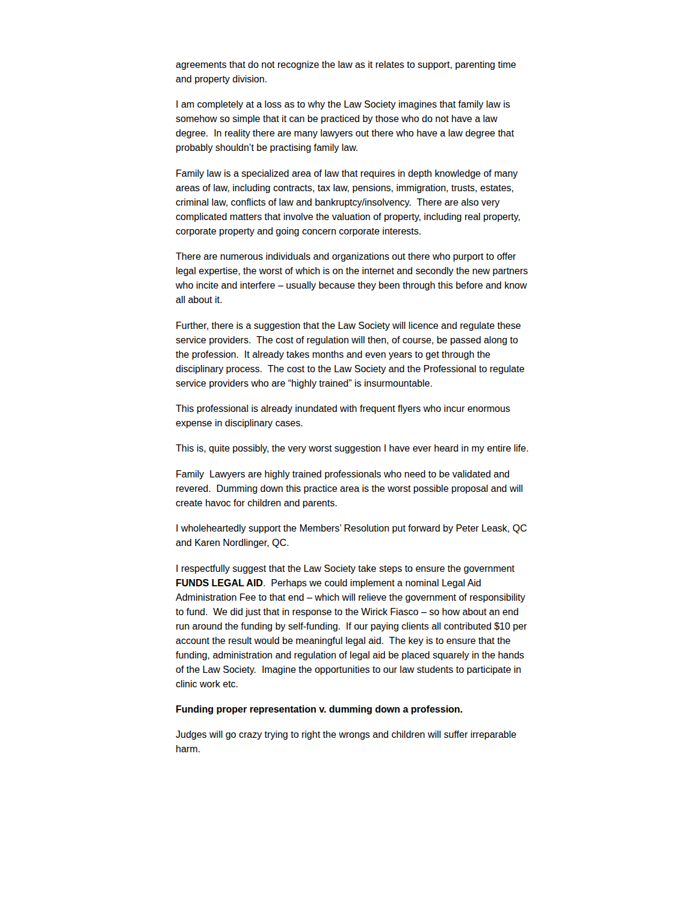agreements that do not recognize the law as it relates to support, parenting time and property division.
I am completely at a loss as to why the Law Society imagines that family law is somehow so simple that it can be practiced by those who do not have a law degree. In reality there are many lawyers out there who have a law degree that probably shouldn’t be practising family law.
Family law is a specialized area of law that requires in depth knowledge of many areas of law, including contracts, tax law, pensions, immigration, trusts, estates, criminal law, conflicts of law and bankruptcy/insolvency. There are also very complicated matters that involve the valuation of property, including real property, corporate property and going concern corporate interests.
There are numerous individuals and organizations out there who purport to offer legal expertise, the worst of which is on the internet and secondly the new partners who incite and interfere – usually because they been through this before and know all about it.
Further, there is a suggestion that the Law Society will licence and regulate these service providers. The cost of regulation will then, of course, be passed along to the profession. It already takes months and even years to get through the disciplinary process. The cost to the Law Society and the Professional to regulate service providers who are “highly trained” is insurmountable.
This professional is already inundated with frequent flyers who incur enormous expense in disciplinary cases.
This is, quite possibly, the very worst suggestion I have ever heard in my entire life.
Family Lawyers are highly trained professionals who need to be validated and revered. Dumming down this practice area is the worst possible proposal and will create havoc for children and parents.
I wholeheartedly support the Members’ Resolution put forward by Peter Leask, QC and Karen Nordlinger, QC.
I respectfully suggest that the Law Society take steps to ensure the government FUNDS LEGAL AID. Perhaps we could implement a nominal Legal Aid Administration Fee to that end – which will relieve the government of responsibility to fund. We did just that in response to the Wirick Fiasco – so how about an end run around the funding by self-funding. If our paying clients all contributed $10 per account the result would be meaningful legal aid. The key is to ensure that the funding, administration and regulation of legal aid be placed squarely in the hands of the Law Society. Imagine the opportunities to our law students to participate in clinic work etc.
Funding proper representation v. dumming down a profession.
Judges will go crazy trying to right the wrongs and children will suffer irreparable harm.